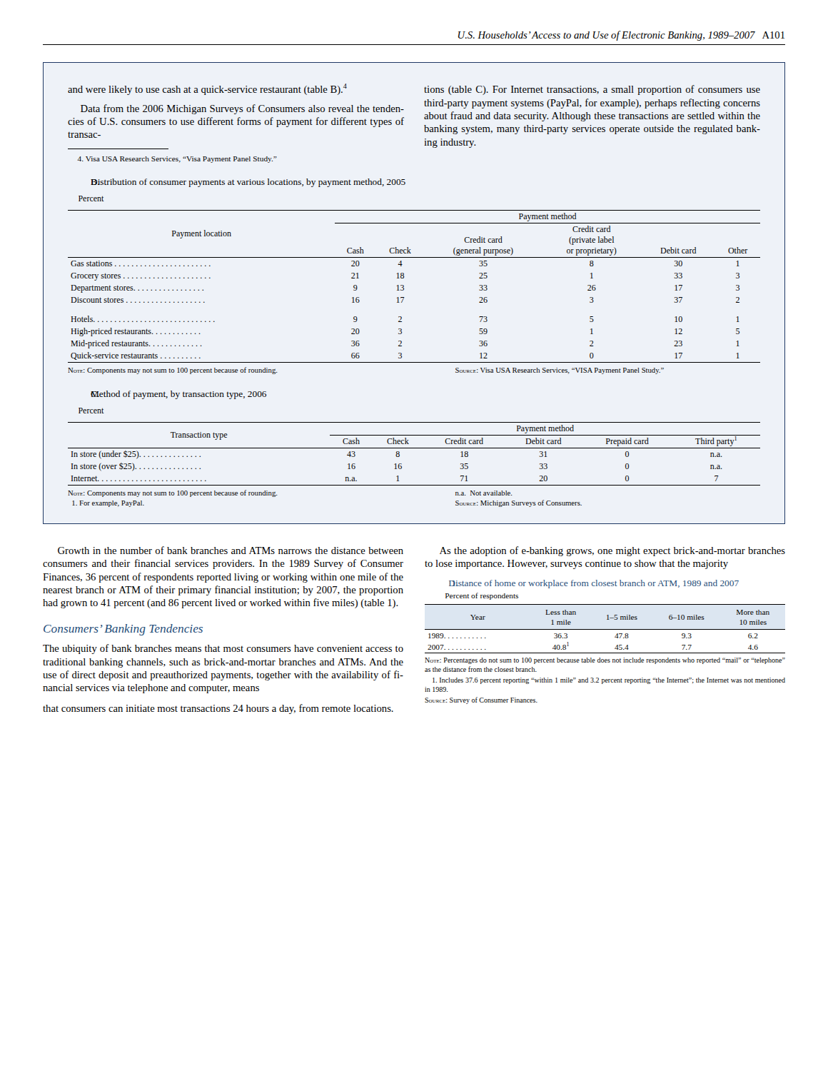U.S. Households’ Access to and Use of Electronic Banking, 1989–2007 A101
and were likely to use cash at a quick-service restaurant (table B).4
Data from the 2006 Michigan Surveys of Consumers also reveal the tendencies of U.S. consumers to use different forms of payment for different types of transac-
4. Visa USA Research Services, “Visa Payment Panel Study.”
tions (table C). For Internet transactions, a small proportion of consumers use third-party payment systems (PayPal, for example), perhaps reflecting concerns about fraud and data security. Although these transactions are settled within the banking system, many third-party services operate outside the regulated banking industry.
B. Distribution of consumer payments at various locations, by payment method, 2005
Percent
| Payment location | Payment method |
| --- | --- |
| Cash | Check | Credit card (general purpose) | Credit card (private label or proprietary) | Debit card | Other |
| Gas stations . . . . . . . . . . . . . . . . . . . . . . . | 20 | 4 | 35 | 8 | 30 | 1 |
| Grocery stores . . . . . . . . . . . . . . . . . . . . . | 21 | 18 | 25 | 1 | 33 | 3 |
| Department stores . . . . . . . . . . . . . . . . . | 9 | 13 | 33 | 26 | 17 | 3 |
| Discount stores . . . . . . . . . . . . . . . . . . . | 16 | 17 | 26 | 3 | 37 | 2 |
| Hotels . . . . . . . . . . . . . . . . . . . . . . . . . . . . . | 9 | 2 | 73 | 5 | 10 | 1 |
| High-priced restaurants . . . . . . . . . . . . | 20 | 3 | 59 | 1 | 12 | 5 |
| Mid-priced restaurants . . . . . . . . . . . . . | 36 | 2 | 36 | 2 | 23 | 1 |
| Quick-service restaurants . . . . . . . . . . | 66 | 3 | 12 | 0 | 17 | 1 |
Note: Components may not sum to 100 percent because of rounding.
Source: Visa USA Research Services, “VISA Payment Panel Study.”
C. Method of payment, by transaction type, 2006
Percent
| Transaction type | Payment method |
| --- | --- |
| Cash | Check | Credit card | Debit card | Prepaid card | Third party 1 |
| In store (under $25) . . . . . . . . . . . . . . . | 43 | 8 | 18 | 31 | 0 | n.a. |
| In store (over $25) . . . . . . . . . . . . . . . . | 16 | 16 | 35 | 33 | 0 | n.a. |
| Internet . . . . . . . . . . . . . . . . . . . . . . . . . . | n.a. | 1 | 71 | 20 | 0 | 7 |
Note: Components may not sum to 100 percent because of rounding.
1. For example, PayPal.
n.a. Not available.
Source: Michigan Surveys of Consumers.
Growth in the number of bank branches and ATMs narrows the distance between consumers and their financial services providers. In the 1989 Survey of Consumer Finances, 36 percent of respondents reported living or working within one mile of the nearest branch or ATM of their primary financial institution; by 2007, the proportion had grown to 41 percent (and 86 percent lived or worked within five miles) (table 1).
Consumers’ Banking Tendencies
The ubiquity of bank branches means that most consumers have convenient access to traditional banking channels, such as brick-and-mortar branches and ATMs. And the use of direct deposit and preauthorized payments, together with the availability of financial services via telephone and computer, means
that consumers can initiate most transactions 24 hours a day, from remote locations.
As the adoption of e-banking grows, one might expect brick-and-mortar branches to lose importance. However, surveys continue to show that the majority
1. Distance of home or workplace from closest branch or ATM, 1989 and 2007
Percent of respondents
| Year | Less than 1 mile | 1–5 miles | 6–10 miles | More than 10 miles |
| --- | --- | --- | --- | --- |
| 1989 . . . . . . . . . . . | 36.3 | 47.8 | 9.3 | 6.2 |
| 2007 . . . . . . . . . . . | 40.8 1 | 45.4 | 7.7 | 4.6 |
Note: Percentages do not sum to 100 percent because table does not include respondents who reported “mail” or “telephone” as the distance from the closest branch.
1. Includes 37.6 percent reporting “within 1 mile” and 3.2 percent reporting “the Internet”; the Internet was not mentioned in 1989.
Source: Survey of Consumer Finances.